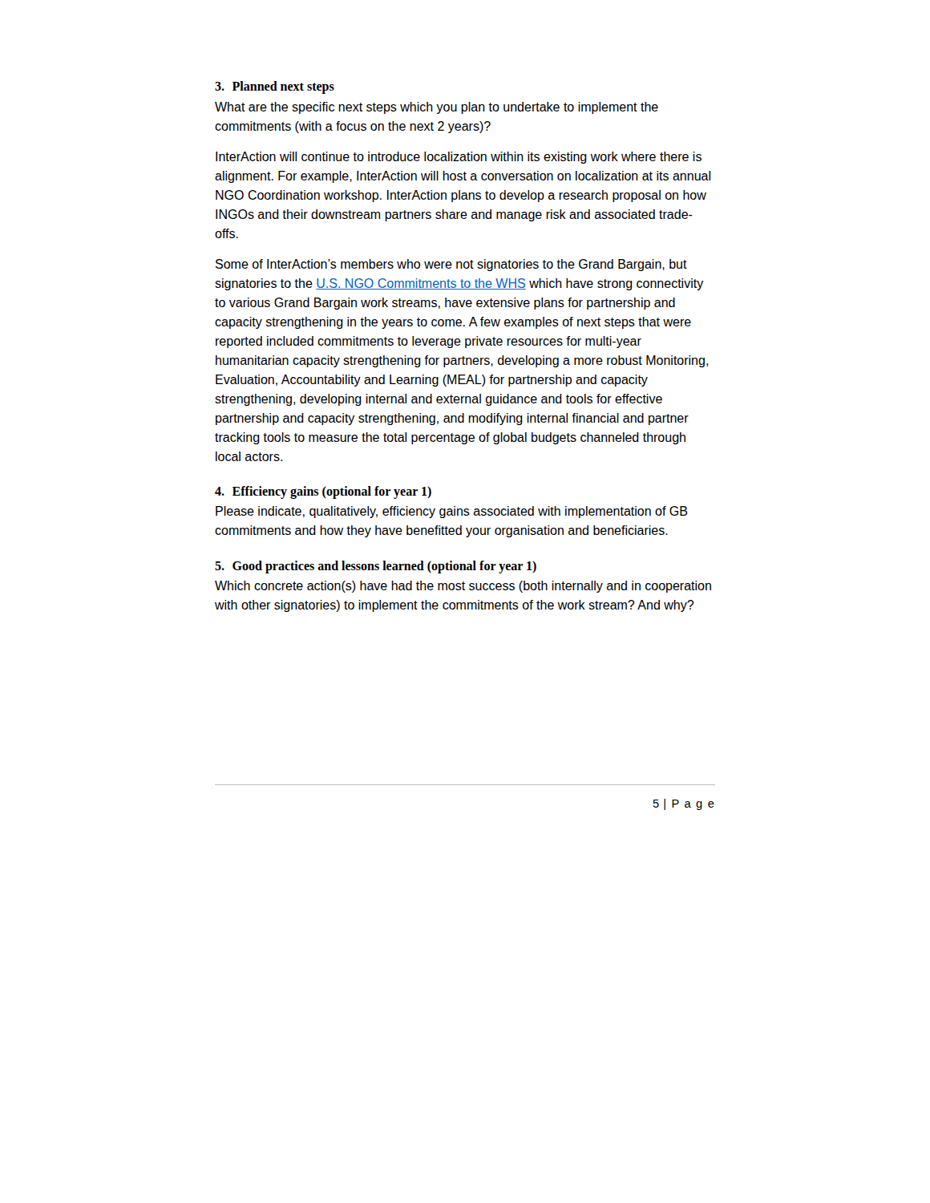3.
Planned next steps
What are the specific next steps which you plan to undertake to implement the commitments (with a focus on the next 2 years)?
InterAction will continue to introduce localization within its existing work where there is alignment. For example, InterAction will host a conversation on localization at its annual NGO Coordination workshop. InterAction plans to develop a research proposal on how INGOs and their downstream partners share and manage risk and associated trade-offs.
Some of InterAction’s members who were not signatories to the Grand Bargain, but signatories to the U.S. NGO Commitments to the WHS which have strong connectivity to various Grand Bargain work streams, have extensive plans for partnership and capacity strengthening in the years to come. A few examples of next steps that were reported included commitments to leverage private resources for multi-year humanitarian capacity strengthening for partners, developing a more robust Monitoring, Evaluation, Accountability and Learning (MEAL) for partnership and capacity strengthening, developing internal and external guidance and tools for effective partnership and capacity strengthening, and modifying internal financial and partner tracking tools to measure the total percentage of global budgets channeled through local actors.
4.
Efficiency gains (optional for year 1)
Please indicate, qualitatively, efficiency gains associated with implementation of GB commitments and how they have benefitted your organisation and beneficiaries.
5.
Good practices and lessons learned (optional for year 1)
Which concrete action(s) have had the most success (both internally and in cooperation with other signatories) to implement the commitments of the work stream? And why?
5 | P a g e